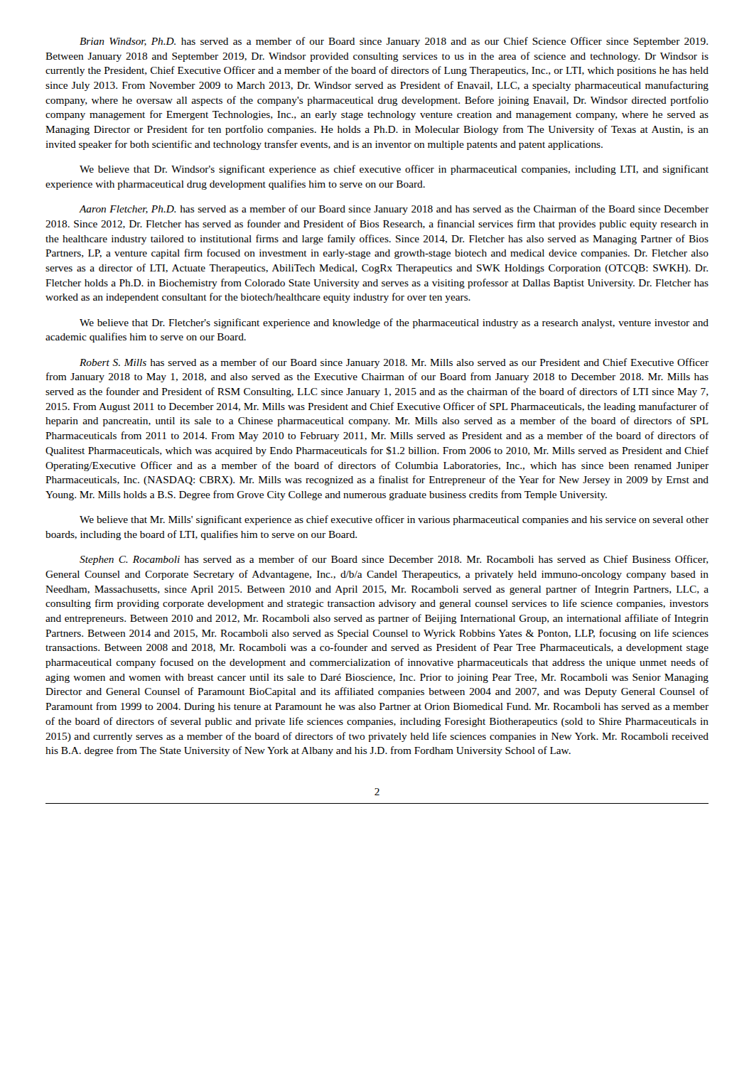Brian Windsor, Ph.D. has served as a member of our Board since January 2018 and as our Chief Science Officer since September 2019. Between January 2018 and September 2019, Dr. Windsor provided consulting services to us in the area of science and technology. Dr Windsor is currently the President, Chief Executive Officer and a member of the board of directors of Lung Therapeutics, Inc., or LTI, which positions he has held since July 2013. From November 2009 to March 2013, Dr. Windsor served as President of Enavail, LLC, a specialty pharmaceutical manufacturing company, where he oversaw all aspects of the company's pharmaceutical drug development. Before joining Enavail, Dr. Windsor directed portfolio company management for Emergent Technologies, Inc., an early stage technology venture creation and management company, where he served as Managing Director or President for ten portfolio companies. He holds a Ph.D. in Molecular Biology from The University of Texas at Austin, is an invited speaker for both scientific and technology transfer events, and is an inventor on multiple patents and patent applications.
We believe that Dr. Windsor's significant experience as chief executive officer in pharmaceutical companies, including LTI, and significant experience with pharmaceutical drug development qualifies him to serve on our Board.
Aaron Fletcher, Ph.D. has served as a member of our Board since January 2018 and has served as the Chairman of the Board since December 2018. Since 2012, Dr. Fletcher has served as founder and President of Bios Research, a financial services firm that provides public equity research in the healthcare industry tailored to institutional firms and large family offices. Since 2014, Dr. Fletcher has also served as Managing Partner of Bios Partners, LP, a venture capital firm focused on investment in early-stage and growth-stage biotech and medical device companies. Dr. Fletcher also serves as a director of LTI, Actuate Therapeutics, AbiliTech Medical, CogRx Therapeutics and SWK Holdings Corporation (OTCQB: SWKH). Dr. Fletcher holds a Ph.D. in Biochemistry from Colorado State University and serves as a visiting professor at Dallas Baptist University. Dr. Fletcher has worked as an independent consultant for the biotech/healthcare equity industry for over ten years.
We believe that Dr. Fletcher's significant experience and knowledge of the pharmaceutical industry as a research analyst, venture investor and academic qualifies him to serve on our Board.
Robert S. Mills has served as a member of our Board since January 2018. Mr. Mills also served as our President and Chief Executive Officer from January 2018 to May 1, 2018, and also served as the Executive Chairman of our Board from January 2018 to December 2018. Mr. Mills has served as the founder and President of RSM Consulting, LLC since January 1, 2015 and as the chairman of the board of directors of LTI since May 7, 2015. From August 2011 to December 2014, Mr. Mills was President and Chief Executive Officer of SPL Pharmaceuticals, the leading manufacturer of heparin and pancreatin, until its sale to a Chinese pharmaceutical company. Mr. Mills also served as a member of the board of directors of SPL Pharmaceuticals from 2011 to 2014. From May 2010 to February 2011, Mr. Mills served as President and as a member of the board of directors of Qualitest Pharmaceuticals, which was acquired by Endo Pharmaceuticals for $1.2 billion. From 2006 to 2010, Mr. Mills served as President and Chief Operating/Executive Officer and as a member of the board of directors of Columbia Laboratories, Inc., which has since been renamed Juniper Pharmaceuticals, Inc. (NASDAQ: CBRX). Mr. Mills was recognized as a finalist for Entrepreneur of the Year for New Jersey in 2009 by Ernst and Young. Mr. Mills holds a B.S. Degree from Grove City College and numerous graduate business credits from Temple University.
We believe that Mr. Mills' significant experience as chief executive officer in various pharmaceutical companies and his service on several other boards, including the board of LTI, qualifies him to serve on our Board.
Stephen C. Rocamboli has served as a member of our Board since December 2018. Mr. Rocamboli has served as Chief Business Officer, General Counsel and Corporate Secretary of Advantagene, Inc., d/b/a Candel Therapeutics, a privately held immuno-oncology company based in Needham, Massachusetts, since April 2015. Between 2010 and April 2015, Mr. Rocamboli served as general partner of Integrin Partners, LLC, a consulting firm providing corporate development and strategic transaction advisory and general counsel services to life science companies, investors and entrepreneurs. Between 2010 and 2012, Mr. Rocamboli also served as partner of Beijing International Group, an international affiliate of Integrin Partners. Between 2014 and 2015, Mr. Rocamboli also served as Special Counsel to Wyrick Robbins Yates & Ponton, LLP, focusing on life sciences transactions. Between 2008 and 2018, Mr. Rocamboli was a co-founder and served as President of Pear Tree Pharmaceuticals, a development stage pharmaceutical company focused on the development and commercialization of innovative pharmaceuticals that address the unique unmet needs of aging women and women with breast cancer until its sale to Daré Bioscience, Inc. Prior to joining Pear Tree, Mr. Rocamboli was Senior Managing Director and General Counsel of Paramount BioCapital and its affiliated companies between 2004 and 2007, and was Deputy General Counsel of Paramount from 1999 to 2004. During his tenure at Paramount he was also Partner at Orion Biomedical Fund. Mr. Rocamboli has served as a member of the board of directors of several public and private life sciences companies, including Foresight Biotherapeutics (sold to Shire Pharmaceuticals in 2015) and currently serves as a member of the board of directors of two privately held life sciences companies in New York. Mr. Rocamboli received his B.A. degree from The State University of New York at Albany and his J.D. from Fordham University School of Law.
2